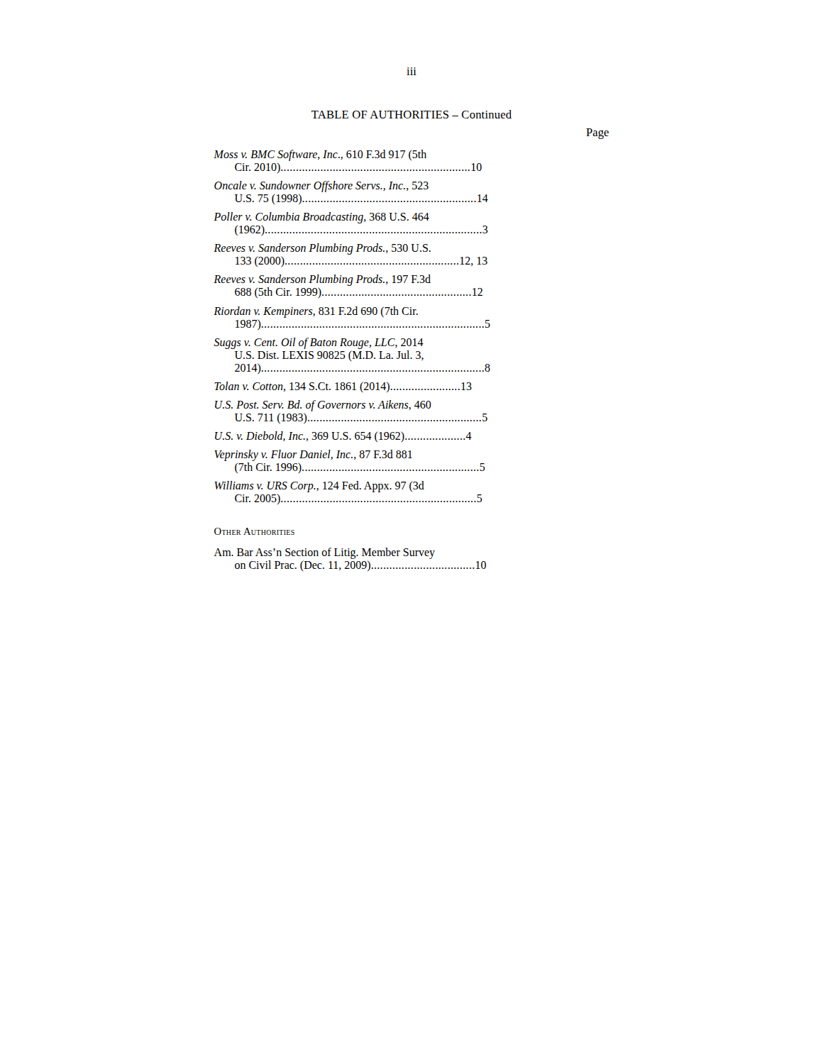iii
TABLE OF AUTHORITIES – Continued
Page
Moss v. BMC Software, Inc., 610 F.3d 917 (5th
Cir. 2010).............................................................. 10
Oncale v. Sundowner Offshore Servs., Inc., 523
U.S. 75 (1998)......................................................... 14
Poller v. Columbia Broadcasting, 368 U.S. 464
(1962)....................................................................... 3
Reeves v. Sanderson Plumbing Prods., 530 U.S.
133 (2000)......................................................... 12, 13
Reeves v. Sanderson Plumbing Prods., 197 F.3d
688 (5th Cir. 1999)................................................. 12
Riordan v. Kempiners, 831 F.2d 690 (7th Cir.
1987)......................................................................... 5
Suggs v. Cent. Oil of Baton Rouge, LLC, 2014
U.S. Dist. LEXIS 90825 (M.D. La. Jul. 3,
2014)......................................................................... 8
Tolan v. Cotton, 134 S.Ct. 1861 (2014)....................... 13
U.S. Post. Serv. Bd. of Governors v. Aikens, 460
U.S. 711 (1983)......................................................... 5
U.S. v. Diebold, Inc., 369 U.S. 654 (1962).................... 4
Veprinsky v. Fluor Daniel, Inc., 87 F.3d 881
(7th Cir. 1996).......................................................... 5
Williams v. URS Corp., 124 Fed. Appx. 97 (3d
Cir. 2005)................................................................ 5
Other Authorities
Am. Bar Ass’n Section of Litig. Member Survey
on Civil Prac. (Dec. 11, 2009).................................. 10